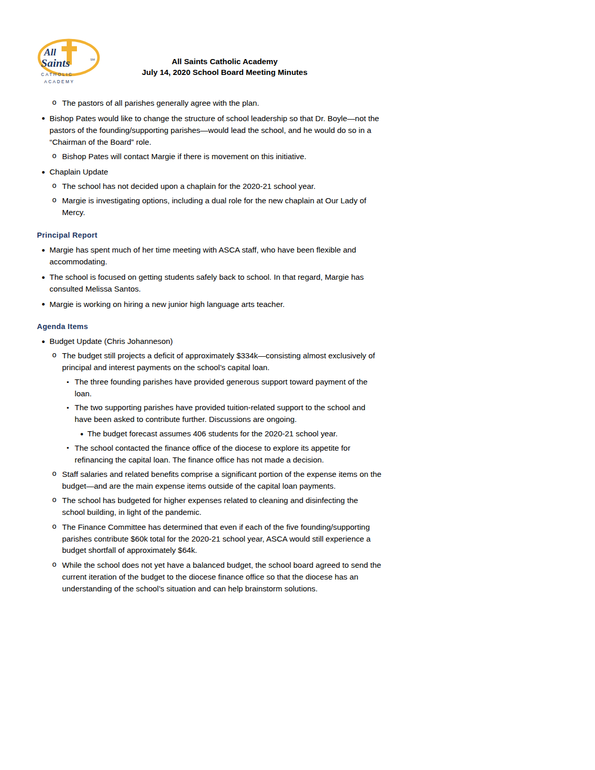All Saints CATHOLIC ACADEMY SM
All Saints Catholic Academy
July 14, 2020 School Board Meeting Minutes
The pastors of all parishes generally agree with the plan.
Bishop Pates would like to change the structure of school leadership so that Dr. Boyle—not the pastors of the founding/supporting parishes—would lead the school, and he would do so in a “Chairman of the Board” role.
Bishop Pates will contact Margie if there is movement on this initiative.
Chaplain Update
The school has not decided upon a chaplain for the 2020-21 school year.
Margie is investigating options, including a dual role for the new chaplain at Our Lady of Mercy.
Principal Report
Margie has spent much of her time meeting with ASCA staff, who have been flexible and accommodating.
The school is focused on getting students safely back to school. In that regard, Margie has consulted Melissa Santos.
Margie is working on hiring a new junior high language arts teacher.
Agenda Items
Budget Update (Chris Johanneson)
The budget still projects a deficit of approximately $334k—consisting almost exclusively of principal and interest payments on the school’s capital loan.
The three founding parishes have provided generous support toward payment of the loan.
The two supporting parishes have provided tuition-related support to the school and have been asked to contribute further. Discussions are ongoing.
The budget forecast assumes 406 students for the 2020-21 school year.
The school contacted the finance office of the diocese to explore its appetite for refinancing the capital loan. The finance office has not made a decision.
Staff salaries and related benefits comprise a significant portion of the expense items on the budget—and are the main expense items outside of the capital loan payments.
The school has budgeted for higher expenses related to cleaning and disinfecting the school building, in light of the pandemic.
The Finance Committee has determined that even if each of the five founding/supporting parishes contribute $60k total for the 2020-21 school year, ASCA would still experience a budget shortfall of approximately $64k.
While the school does not yet have a balanced budget, the school board agreed to send the current iteration of the budget to the diocese finance office so that the diocese has an understanding of the school’s situation and can help brainstorm solutions.